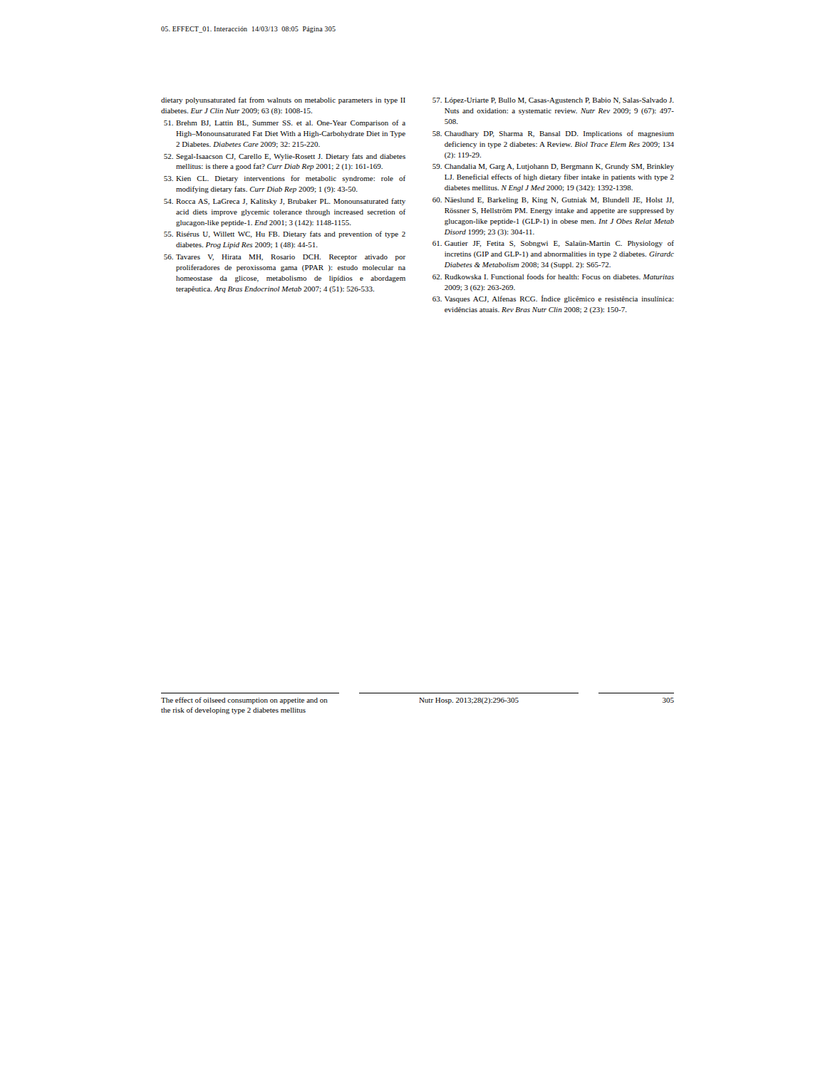05. EFFECT_01. Interacción 14/03/13 08:05 Página 305
dietary polyunsaturated fat from walnuts on metabolic parameters in type II diabetes. Eur J Clin Nutr 2009; 63 (8): 1008-15.
51. Brehm BJ, Lattin BL, Summer SS. et al. One-Year Comparison of a High–Monounsaturated Fat Diet With a High-Carbohydrate Diet in Type 2 Diabetes. Diabetes Care 2009; 32: 215-220.
52. Segal-Isaacson CJ, Carello E, Wylie-Rosett J. Dietary fats and diabetes mellitus: is there a good fat? Curr Diab Rep 2001; 2 (1): 161-169.
53. Kien CL. Dietary interventions for metabolic syndrome: role of modifying dietary fats. Curr Diab Rep 2009; 1 (9): 43-50.
54. Rocca AS, LaGreca J, Kalitsky J, Brubaker PL. Monounsaturated fatty acid diets improve glycemic tolerance through increased secretion of glucagon-like peptide-1. End 2001; 3 (142): 1148-1155.
55. Risérus U, Willett WC, Hu FB. Dietary fats and prevention of type 2 diabetes. Prog Lipid Res 2009; 1 (48): 44-51.
56. Tavares V, Hirata MH, Rosario DCH. Receptor ativado por proliferadores de peroxissoma gama (PPAR ): estudo molecular na homeostase da glicose, metabolismo de lipídios e abordagem terapêutica. Arq Bras Endocrinol Metab 2007; 4 (51): 526-533.
57. López-Uriarte P, Bullo M, Casas-Agustench P, Babio N, Salas-Salvado J. Nuts and oxidation: a systematic review. Nutr Rev 2009; 9 (67): 497-508.
58. Chaudhary DP, Sharma R, Bansal DD. Implications of magnesium deficiency in type 2 diabetes: A Review. Biol Trace Elem Res 2009; 134 (2): 119-29.
59. Chandalia M, Garg A, Lutjohann D, Bergmann K, Grundy SM, Brinkley LJ. Beneficial effects of high dietary fiber intake in patients with type 2 diabetes mellitus. N Engl J Med 2000; 19 (342): 1392-1398.
60. Näeslund E, Barkeling B, King N, Gutniak M, Blundell JE, Holst JJ, Rössner S, Hellström PM. Energy intake and appetite are suppressed by glucagon-like peptide-1 (GLP-1) in obese men. Int J Obes Relat Metab Disord 1999; 23 (3): 304-11.
61. Gautier JF, Fetita S, Sobngwi E, Salaün-Martin C. Physiology of incretins (GIP and GLP-1) and abnormalities in type 2 diabetes. Girardc Diabetes & Metabolism 2008; 34 (Suppl. 2): S65-72.
62. Rudkowska I. Functional foods for health: Focus on diabetes. Maturitas 2009; 3 (62): 263-269.
63. Vasques ACJ, Alfenas RCG. Índice glicêmico e resistência insulínica: evidências atuais. Rev Bras Nutr Clin 2008; 2 (23): 150-7.
The effect of oilseed consumption on appetite and on the risk of developing type 2 diabetes mellitus
Nutr Hosp. 2013;28(2):296-305
305